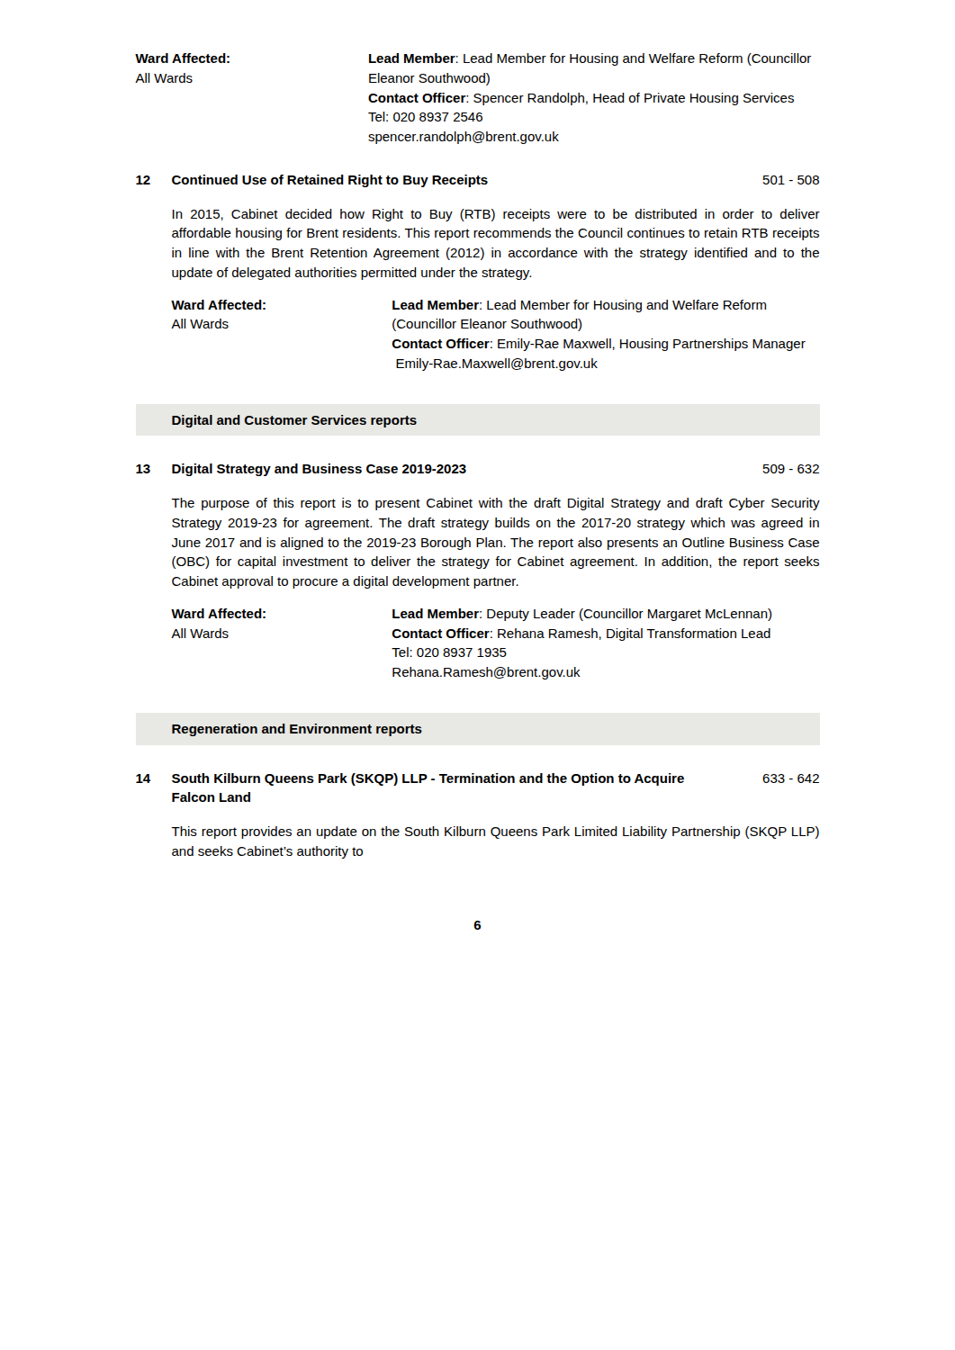Ward Affected:
All Wards
Lead Member: Lead Member for Housing and Welfare Reform (Councillor Eleanor Southwood)
Contact Officer: Spencer Randolph, Head of Private Housing Services
Tel: 020 8937 2546
spencer.randolph@brent.gov.uk
12
Continued Use of Retained Right to Buy Receipts
501 - 508
In 2015, Cabinet decided how Right to Buy (RTB) receipts were to be distributed in order to deliver affordable housing for Brent residents. This report recommends the Council continues to retain RTB receipts in line with the Brent Retention Agreement (2012) in accordance with the strategy identified and to the update of delegated authorities permitted under the strategy.
Ward Affected:
All Wards
Lead Member: Lead Member for Housing and Welfare Reform (Councillor Eleanor Southwood)
Contact Officer: Emily-Rae Maxwell, Housing Partnerships Manager
Emily-Rae.Maxwell@brent.gov.uk
Digital and Customer Services reports
13
Digital Strategy and Business Case 2019-2023
509 - 632
The purpose of this report is to present Cabinet with the draft Digital Strategy and draft Cyber Security Strategy 2019-23 for agreement. The draft strategy builds on the 2017-20 strategy which was agreed in June 2017 and is aligned to the 2019-23 Borough Plan. The report also presents an Outline Business Case (OBC) for capital investment to deliver the strategy for Cabinet agreement. In addition, the report seeks Cabinet approval to procure a digital development partner.
Ward Affected:
All Wards
Lead Member: Deputy Leader (Councillor Margaret McLennan)
Contact Officer: Rehana Ramesh, Digital Transformation Lead
Tel: 020 8937 1935
Rehana.Ramesh@brent.gov.uk
Regeneration and Environment reports
14
South Kilburn Queens Park (SKQP) LLP - Termination and the Option to Acquire Falcon Land
633 - 642
This report provides an update on the South Kilburn Queens Park Limited Liability Partnership (SKQP LLP) and seeks Cabinet’s authority to
6